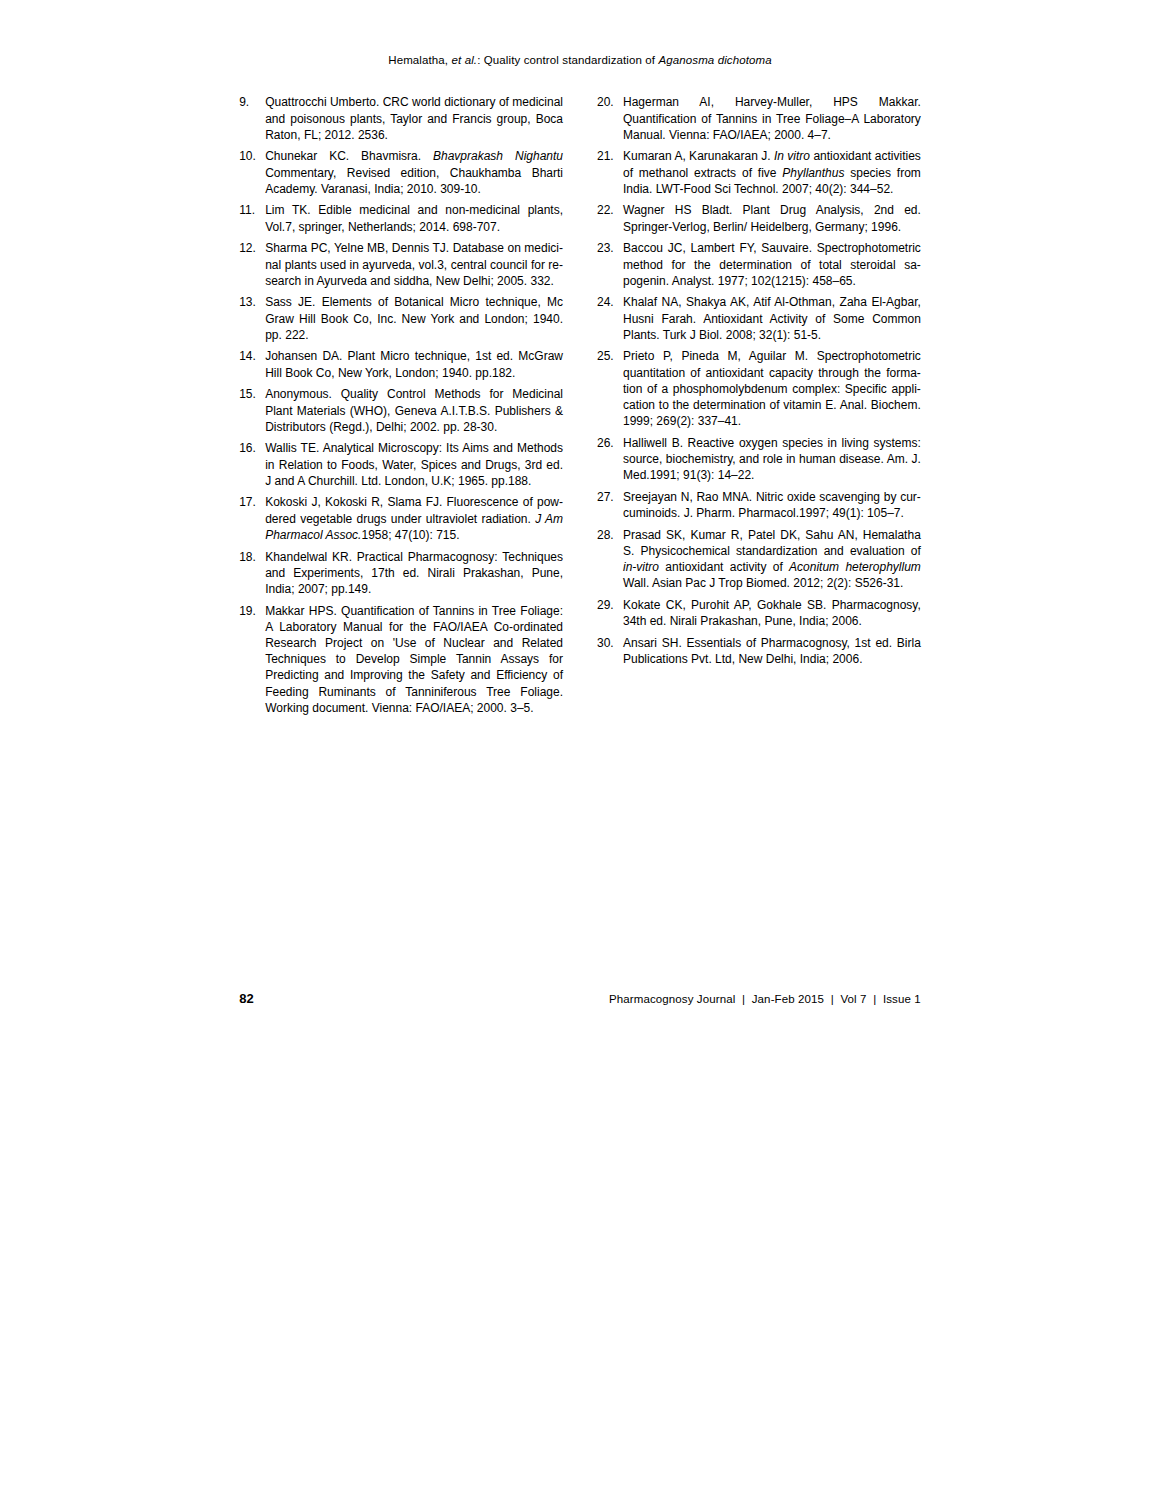Hemalatha, et al.: Quality control standardization of Aganosma dichotoma
9. Quattrocchi Umberto. CRC world dictionary of medicinal and poisonous plants, Taylor and Francis group, Boca Raton, FL; 2012. 2536.
10. Chunekar KC. Bhavmisra. Bhavprakash Nighantu Commentary, Revised edition, Chaukhamba Bharti Academy. Varanasi, India; 2010. 309-10.
11. Lim TK. Edible medicinal and non-medicinal plants, Vol.7, springer, Netherlands; 2014. 698-707.
12. Sharma PC, Yelne MB, Dennis TJ. Database on medicinal plants used in ayurveda, vol.3, central council for research in Ayurveda and siddha, New Delhi; 2005. 332.
13. Sass JE. Elements of Botanical Micro technique, Mc Graw Hill Book Co, Inc. New York and London; 1940. pp. 222.
14. Johansen DA. Plant Micro technique, 1st ed. McGraw Hill Book Co, New York, London; 1940. pp.182.
15. Anonymous. Quality Control Methods for Medicinal Plant Materials (WHO), Geneva A.I.T.B.S. Publishers & Distributors (Regd.), Delhi; 2002. pp. 28-30.
16. Wallis TE. Analytical Microscopy: Its Aims and Methods in Relation to Foods, Water, Spices and Drugs, 3rd ed. J and A Churchill. Ltd. London, U.K; 1965. pp.188.
17. Kokoski J, Kokoski R, Slama FJ. Fluorescence of powdered vegetable drugs under ultraviolet radiation. J Am Pharmacol Assoc. 1958; 47(10): 715.
18. Khandelwal KR. Practical Pharmacognosy: Techniques and Experiments, 17th ed. Nirali Prakashan, Pune, India; 2007; pp.149.
19. Makkar HPS. Quantification of Tannins in Tree Foliage: A Laboratory Manual for the FAO/IAEA Co-ordinated Research Project on 'Use of Nuclear and Related Techniques to Develop Simple Tannin Assays for Predicting and Improving the Safety and Efficiency of Feeding Ruminants of Tanniniferous Tree Foliage. Working document. Vienna: FAO/IAEA; 2000. 3–5.
20. Hagerman AI, Harvey-Muller, HPS Makkar. Quantification of Tannins in Tree Foliage–A Laboratory Manual. Vienna: FAO/IAEA; 2000. 4–7.
21. Kumaran A, Karunakaran J. In vitro antioxidant activities of methanol extracts of five Phyllanthus species from India. LWT-Food Sci Technol. 2007; 40(2): 344–52.
22. Wagner HS Bladt. Plant Drug Analysis, 2nd ed. Springer-Verlog, Berlin/ Heidelberg, Germany; 1996.
23. Baccou JC, Lambert FY, Sauvaire. Spectrophotometric method for the determination of total steroidal sapogenin. Analyst. 1977; 102(1215): 458–65.
24. Khalaf NA, Shakya AK, Atif Al-Othman, Zaha El-Agbar, Husni Farah. Antioxidant Activity of Some Common Plants. Turk J Biol. 2008; 32(1): 51-5.
25. Prieto P, Pineda M, Aguilar M. Spectrophotometric quantitation of antioxidant capacity through the formation of a phosphomolybdenum complex: Specific application to the determination of vitamin E. Anal. Biochem. 1999; 269(2): 337–41.
26. Halliwell B. Reactive oxygen species in living systems: source, biochemistry, and role in human disease. Am. J. Med.1991; 91(3): 14–22.
27. Sreejayan N, Rao MNA. Nitric oxide scavenging by curcuminoids. J. Pharm. Pharmacol.1997; 49(1): 105–7.
28. Prasad SK, Kumar R, Patel DK, Sahu AN, Hemalatha S. Physicochemical standardization and evaluation of in-vitro antioxidant activity of Aconitum heterophyllum Wall. Asian Pac J Trop Biomed. 2012; 2(2): S526-31.
29. Kokate CK, Purohit AP, Gokhale SB. Pharmacognosy, 34th ed. Nirali Prakashan, Pune, India; 2006.
30. Ansari SH. Essentials of Pharmacognosy, 1st ed. Birla Publications Pvt. Ltd, New Delhi, India; 2006.
82
Pharmacognosy Journal | Jan-Feb 2015 | Vol 7 | Issue 1